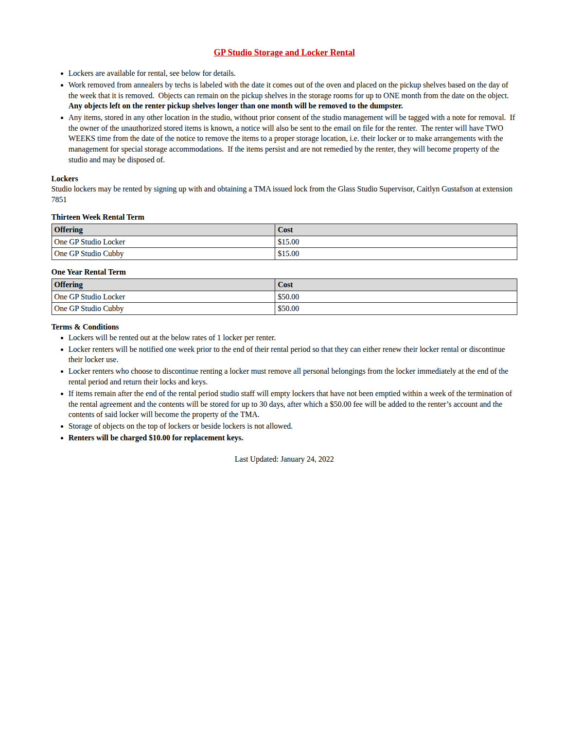GP Studio Storage and Locker Rental
Lockers are available for rental, see below for details.
Work removed from annealers by techs is labeled with the date it comes out of the oven and placed on the pickup shelves based on the day of the week that it is removed. Objects can remain on the pickup shelves in the storage rooms for up to ONE month from the date on the object. Any objects left on the renter pickup shelves longer than one month will be removed to the dumpster.
Any items, stored in any other location in the studio, without prior consent of the studio management will be tagged with a note for removal. If the owner of the unauthorized stored items is known, a notice will also be sent to the email on file for the renter. The renter will have TWO WEEKS time from the date of the notice to remove the items to a proper storage location, i.e. their locker or to make arrangements with the management for special storage accommodations. If the items persist and are not remedied by the renter, they will become property of the studio and may be disposed of.
Lockers
Studio lockers may be rented by signing up with and obtaining a TMA issued lock from the Glass Studio Supervisor, Caitlyn Gustafson at extension 7851
Thirteen Week Rental Term
| Offering | Cost |
| --- | --- |
| One GP Studio Locker | $15.00 |
| One GP Studio Cubby | $15.00 |
One Year Rental Term
| Offering | Cost |
| --- | --- |
| One GP Studio Locker | $50.00 |
| One GP Studio Cubby | $50.00 |
Terms & Conditions
Lockers will be rented out at the below rates of 1 locker per renter.
Locker renters will be notified one week prior to the end of their rental period so that they can either renew their locker rental or discontinue their locker use.
Locker renters who choose to discontinue renting a locker must remove all personal belongings from the locker immediately at the end of the rental period and return their locks and keys.
If items remain after the end of the rental period studio staff will empty lockers that have not been emptied within a week of the termination of the rental agreement and the contents will be stored for up to 30 days, after which a $50.00 fee will be added to the renter’s account and the contents of said locker will become the property of the TMA.
Storage of objects on the top of lockers or beside lockers is not allowed.
Renters will be charged $10.00 for replacement keys.
Last Updated: January 24, 2022